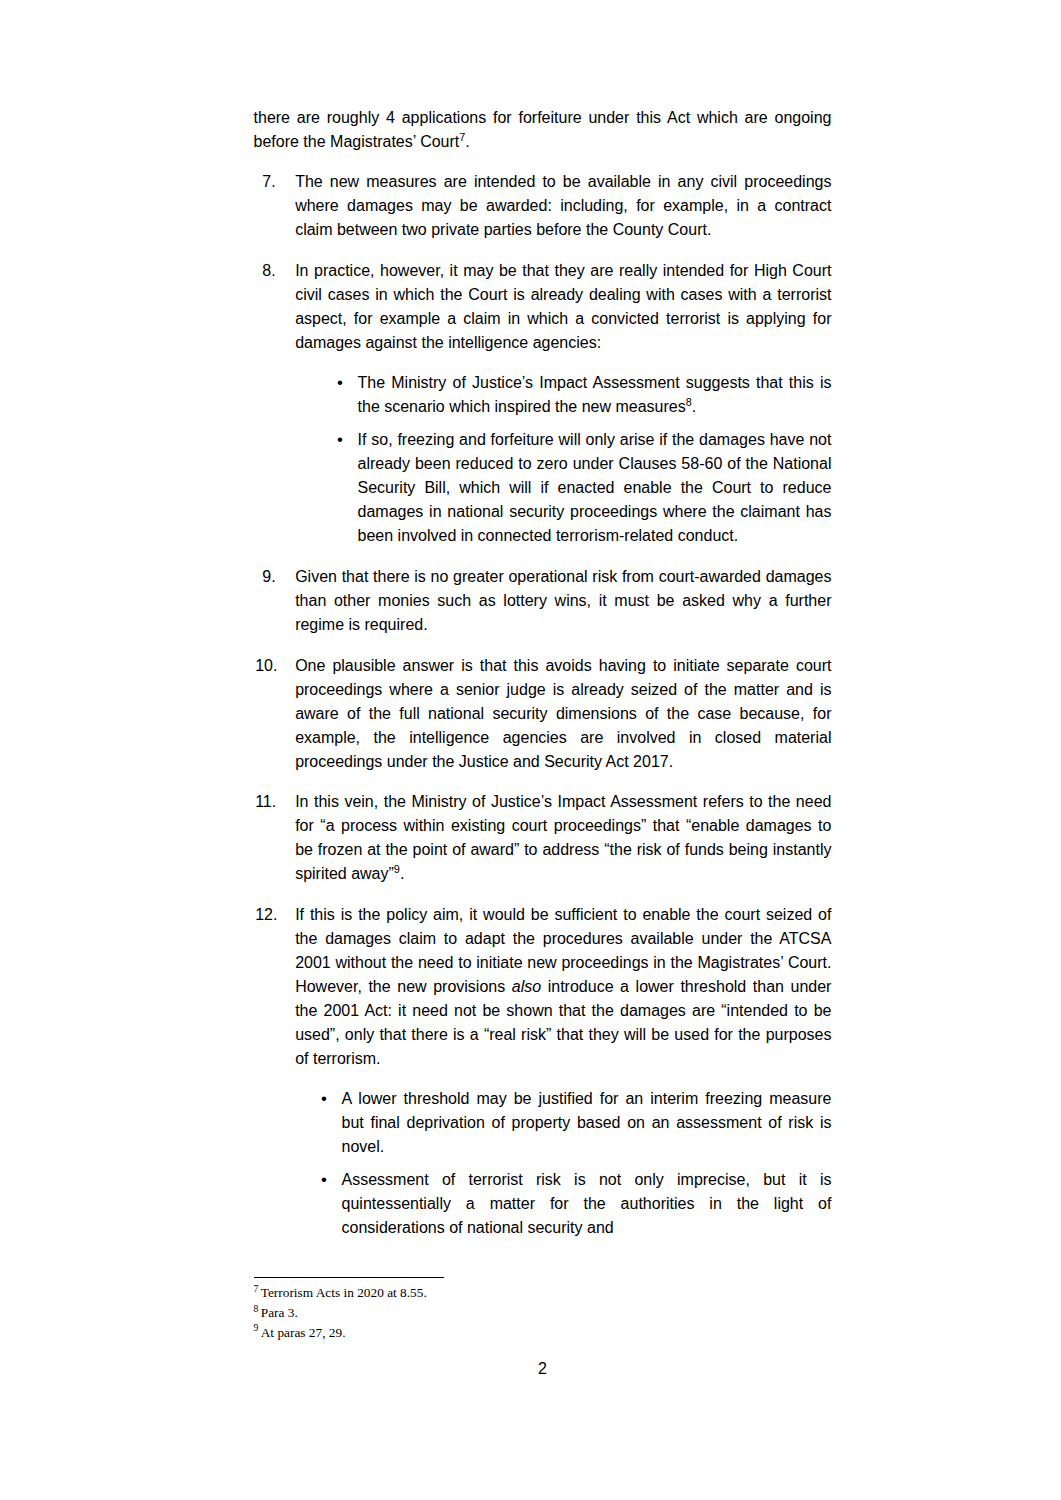there are roughly 4 applications for forfeiture under this Act which are ongoing before the Magistrates’ Court7.
The new measures are intended to be available in any civil proceedings where damages may be awarded: including, for example, in a contract claim between two private parties before the County Court.
In practice, however, it may be that they are really intended for High Court civil cases in which the Court is already dealing with cases with a terrorist aspect, for example a claim in which a convicted terrorist is applying for damages against the intelligence agencies:
The Ministry of Justice’s Impact Assessment suggests that this is the scenario which inspired the new measures8.
If so, freezing and forfeiture will only arise if the damages have not already been reduced to zero under Clauses 58-60 of the National Security Bill, which will if enacted enable the Court to reduce damages in national security proceedings where the claimant has been involved in connected terrorism-related conduct.
Given that there is no greater operational risk from court-awarded damages than other monies such as lottery wins, it must be asked why a further regime is required.
One plausible answer is that this avoids having to initiate separate court proceedings where a senior judge is already seized of the matter and is aware of the full national security dimensions of the case because, for example, the intelligence agencies are involved in closed material proceedings under the Justice and Security Act 2017.
In this vein, the Ministry of Justice’s Impact Assessment refers to the need for “a process within existing court proceedings” that “enable damages to be frozen at the point of award” to address “the risk of funds being instantly spirited away”9.
If this is the policy aim, it would be sufficient to enable the court seized of the damages claim to adapt the procedures available under the ATCSA 2001 without the need to initiate new proceedings in the Magistrates’ Court. However, the new provisions also introduce a lower threshold than under the 2001 Act: it need not be shown that the damages are “intended to be used”, only that there is a “real risk” that they will be used for the purposes of terrorism.
A lower threshold may be justified for an interim freezing measure but final deprivation of property based on an assessment of risk is novel.
Assessment of terrorist risk is not only imprecise, but it is quintessentially a matter for the authorities in the light of considerations of national security and
7Terrorism Acts in 2020 at 8.55.
8Para 3.
9At paras 27, 29.
2